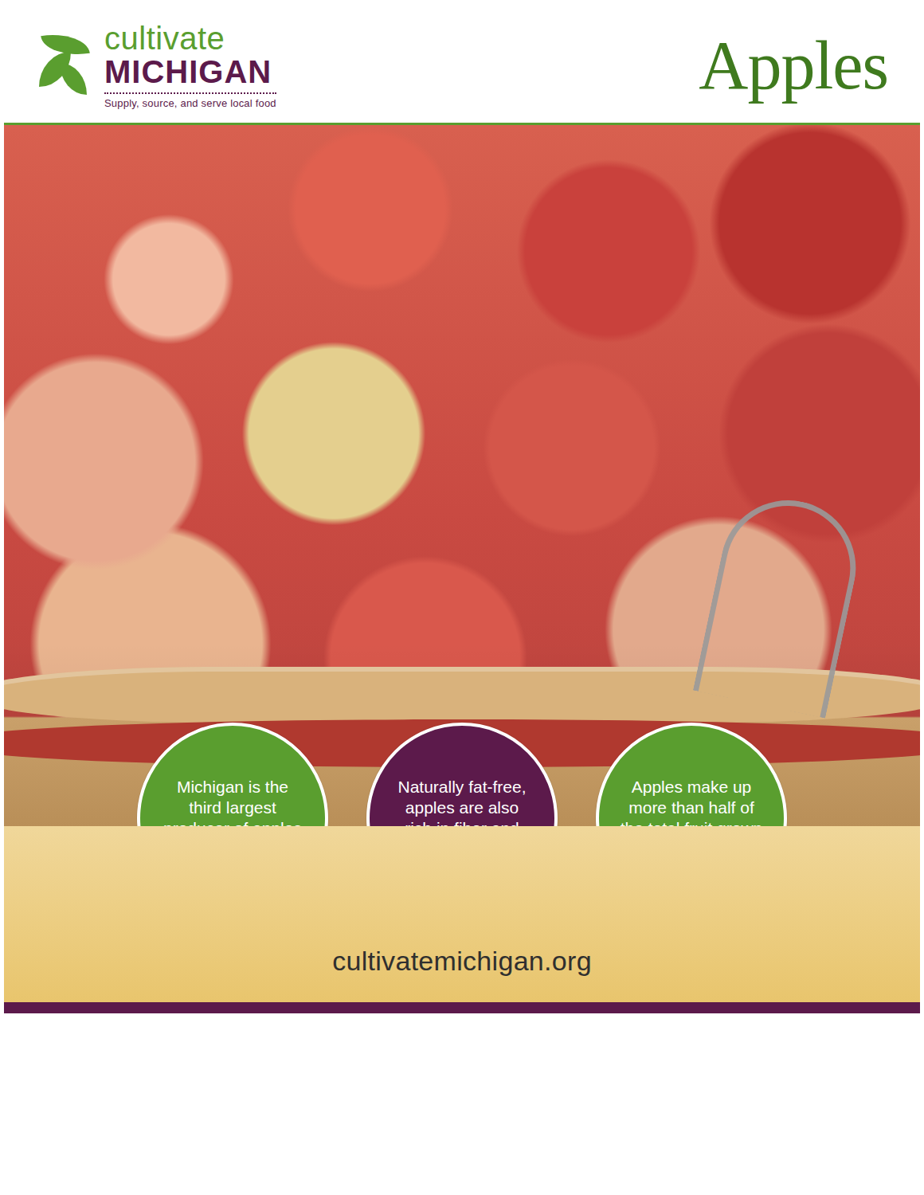cultivate
MICHIGAN
Supply, source, and serve local food
Apples
Michigan is the third largest producer of apples in the US.
Naturally fat-free, apples are also rich in fiber and antioxidants.
Apples make up more than half of the total fruit grown in Michigan.
cultivatemichigan.org